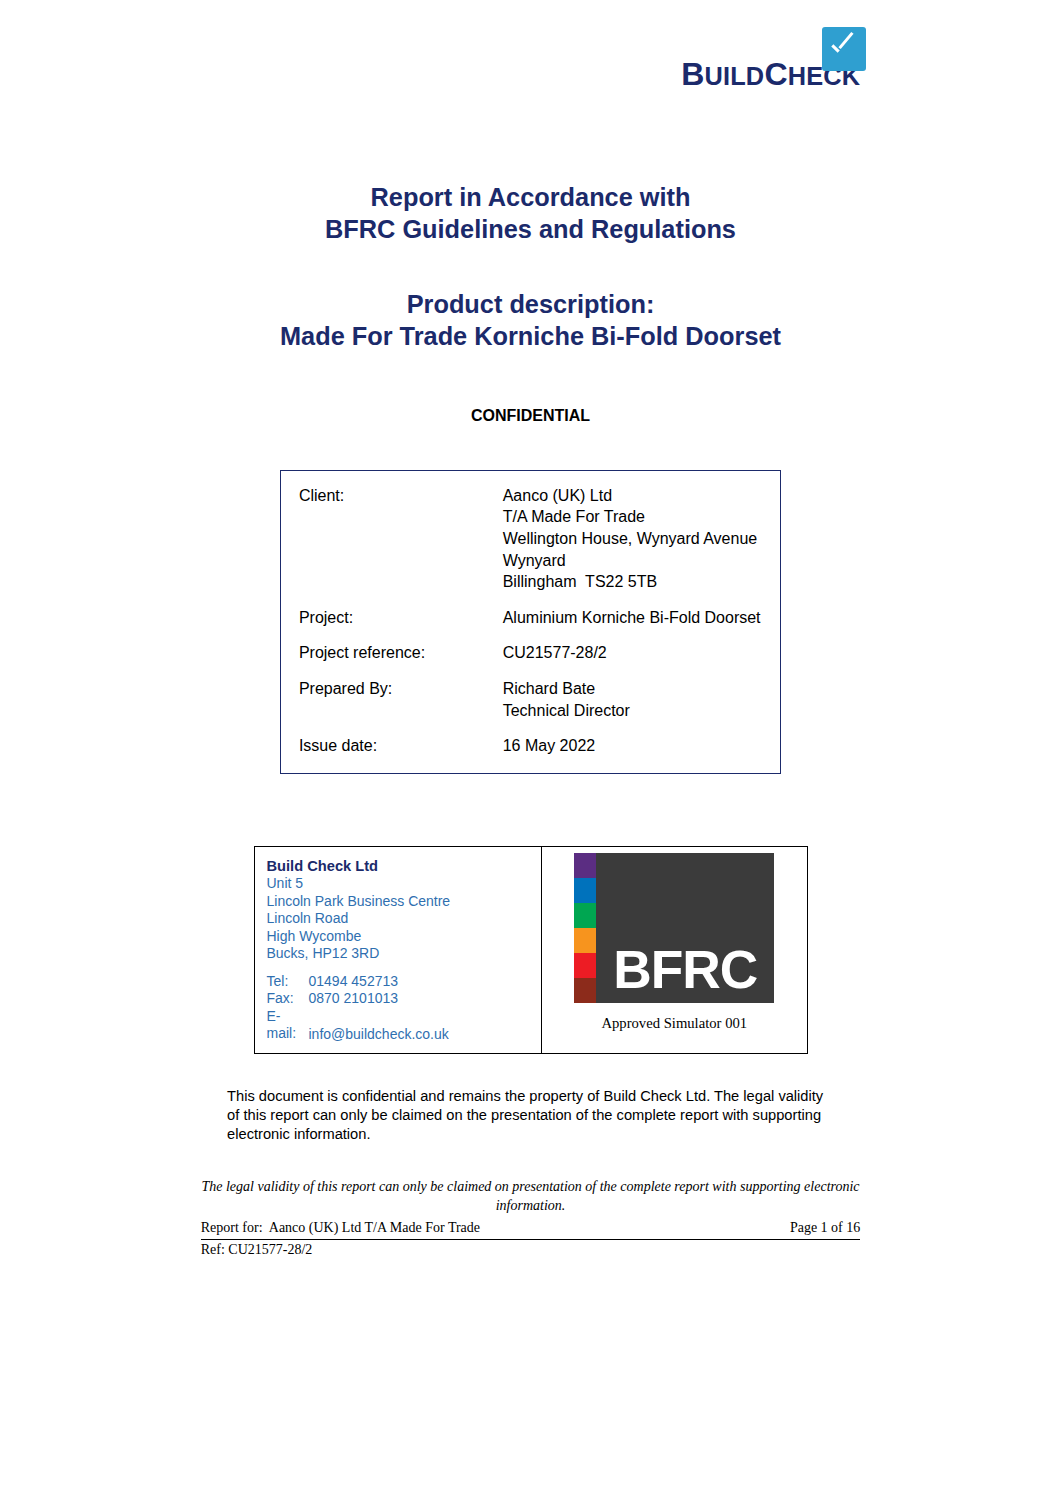BUILDCHECK
Report in Accordance with
BFRC Guidelines and Regulations
Product description:
Made For Trade Korniche Bi-Fold Doorset
CONFIDENTIAL
| Client: | Aanco (UK) Ltd T/A Made For Trade Wellington House, Wynyard Avenue Wynyard Billingham TS22 5TB |
| Project: | Aluminium Korniche Bi-Fold Doorset |
| Project reference: | CU21577-28/2 |
| Prepared By: | Richard Bate Technical Director |
| Issue date: | 16 May 2022 |
| Build Check Ltd Unit 5 Lincoln Park Business Centre Lincoln Road High Wycombe Bucks, HP12 3RD Tel: 01494 452713 Fax: 0870 2101013 E-mail: info@buildcheck.co.uk | BFRC Approved Simulator 001 |
This document is confidential and remains the property of Build Check Ltd. The legal validity of this report can only be claimed on the presentation of the complete report with supporting electronic information.
The legal validity of this report can only be claimed on presentation of the complete report with supporting electronic information.
| Report for: Aanco (UK) Ltd T/A Made For Trade | Page 1 of 16 |
| Ref: CU21577-28/2 |